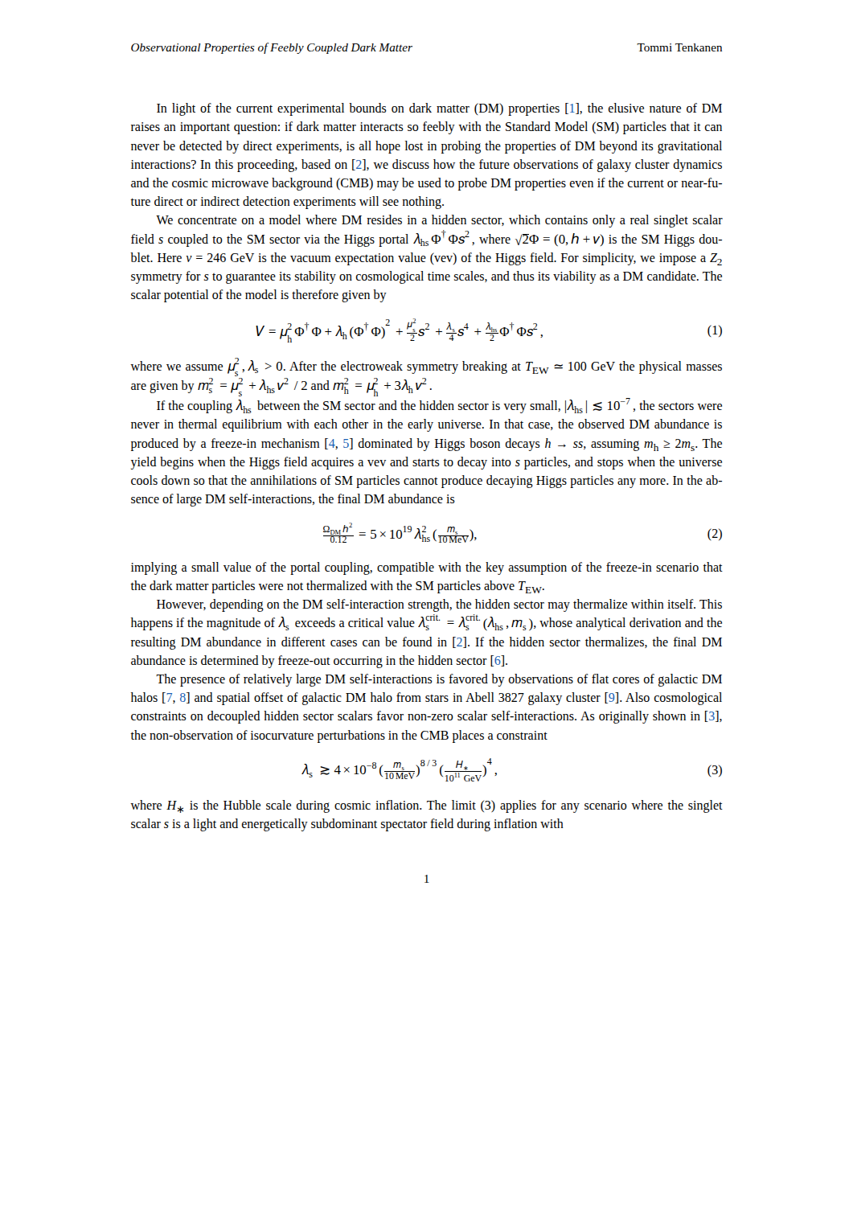Observational Properties of Feebly Coupled Dark Matter Tommi Tenkanen
In light of the current experimental bounds on dark matter (DM) properties [1], the elusive nature of DM raises an important question: if dark matter interacts so feebly with the Standard Model (SM) particles that it can never be detected by direct experiments, is all hope lost in probing the properties of DM beyond its gravitational interactions? In this proceeding, based on [2], we discuss how the future observations of galaxy cluster dynamics and the cosmic microwave background (CMB) may be used to probe DM properties even if the current or near-future direct or indirect detection experiments will see nothing.
We concentrate on a model where DM resides in a hidden sector, which contains only a real singlet scalar field s coupled to the SM sector via the Higgs portal λhsΦ†Φs2, where 2Φ=(0,h+v) is the SM Higgs doublet. Here v = 246 GeV is the vacuum expectation value (vev) of the Higgs field. For simplicity, we impose a Z2 symmetry for s to guarantee its stability on cosmological time scales, and thus its viability as a DM candidate. The scalar potential of the model is therefore given by
V= μh2 Φ†Φ + λh (Φ†Φ)2 + μs22 s2 + λs4 s4 + λhs2 Φ†Φs2 ,
(1)
where we assume μs2,λs>0. After the electroweak symmetry breaking at TEW ≃ 100 GeV the physical masses are given by ms2=μs2+λhsv2/2 and mh2=μh2+3λhv2.
If the coupling λhs between the SM sector and the hidden sector is very small, |λhs|≲10−7, the sectors were never in thermal equilibrium with each other in the early universe. In that case, the observed DM abundance is produced by a freeze-in mechanism [4, 5] dominated by Higgs boson decays h → ss, assuming mh ≥ 2ms. The yield begins when the Higgs field acquires a vev and starts to decay into s particles, and stops when the universe cools down so that the annihilations of SM particles cannot produce decaying Higgs particles any more. In the absence of large DM self-interactions, the final DM abundance is
ΩDMh2 0.12 = 5×1019 λhs2 ( ms10MeV ) ,
(2)
implying a small value of the portal coupling, compatible with the key assumption of the freeze-in scenario that the dark matter particles were not thermalized with the SM particles above TEW.
However, depending on the DM self-interaction strength, the hidden sector may thermalize within itself. This happens if the magnitude of λs exceeds a critical value λscrit.=λscrit.(λhs,ms), whose analytical derivation and the resulting DM abundance in different cases can be found in [2]. If the hidden sector thermalizes, the final DM abundance is determined by freeze-out occurring in the hidden sector [6].
The presence of relatively large DM self-interactions is favored by observations of flat cores of galactic DM halos [7, 8] and spatial offset of galactic DM halo from stars in Abell 3827 galaxy cluster [9]. Also cosmological constraints on decoupled hidden sector scalars favor non-zero scalar self-interactions. As originally shown in [3], the non-observation of isocurvature perturbations in the CMB places a constraint
λs ≳ 4×10−8 (ms10MeV) 8/3 (H∗1011GeV) 4 ,
(3)
where H∗ is the Hubble scale during cosmic inflation. The limit (3) applies for any scenario where the singlet scalar s is a light and energetically subdominant spectator field during inflation with
1